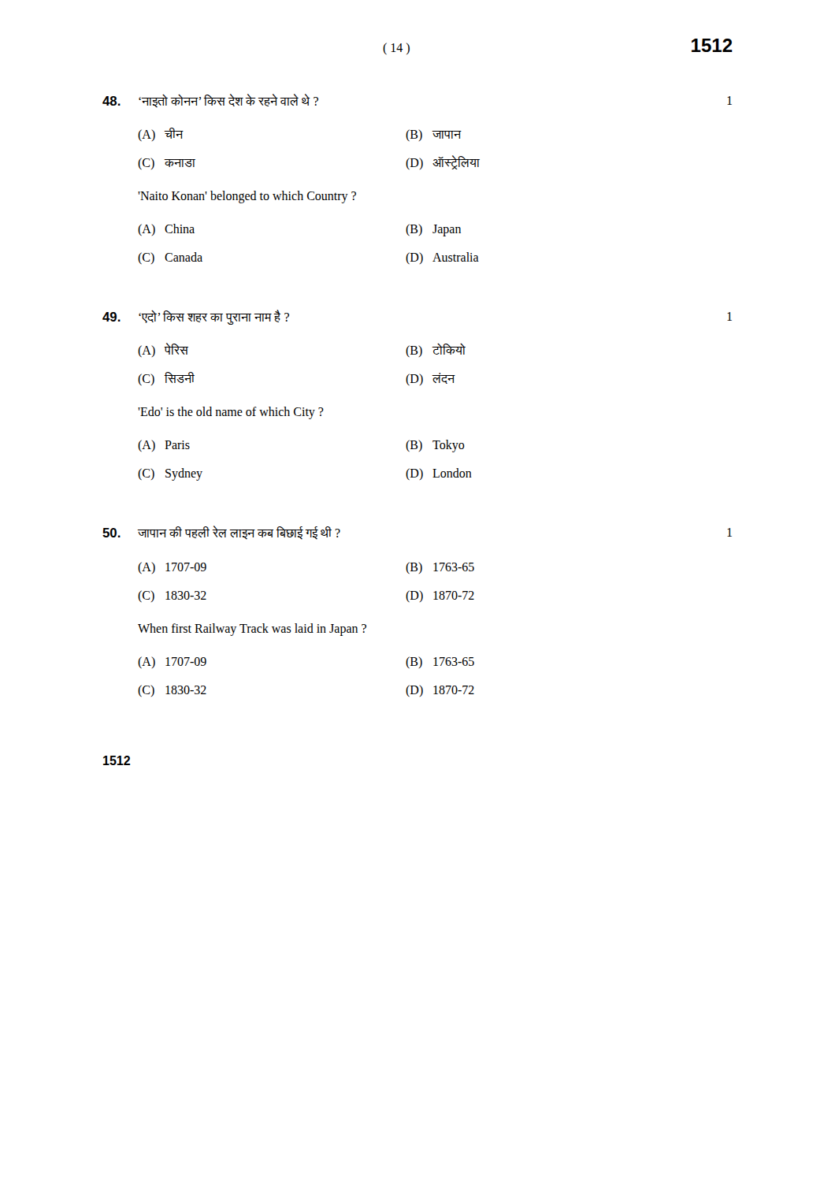( 14 ) 1512
1
48. ‘नाइतो कोनन’ किस देश के रहने वाले थे ?
| (A) | चीन | (B) | जापान |
| (C) | कनाडा | (D) | ऑस्ट्रेलिया |
'Naito Konan' belonged to which Country ?
| (A) | China | (B) | Japan |
| (C) | Canada | (D) | Australia |
1
49. ‘एदो’ किस शहर का पुराना नाम है ?
| (A) | पेरिस | (B) | टोकियो |
| (C) | सिडनी | (D) | लंदन |
'Edo' is the old name of which City ?
| (A) | Paris | (B) | Tokyo |
| (C) | Sydney | (D) | London |
1
50. जापान की पहली रेल लाइन कब बिछाई गई थी ?
| (A) | 1707-09 | (B) | 1763-65 |
| (C) | 1830-32 | (D) | 1870-72 |
When first Railway Track was laid in Japan ?
| (A) | 1707-09 | (B) | 1763-65 |
| (C) | 1830-32 | (D) | 1870-72 |
1512